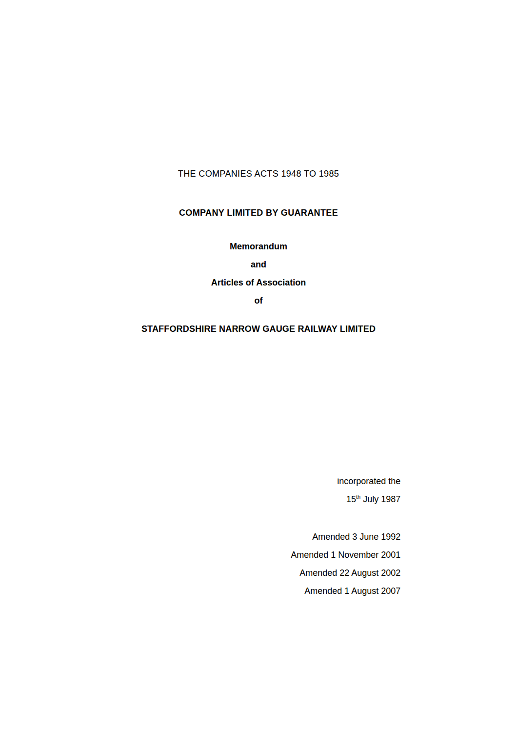THE COMPANIES ACTS 1948 TO 1985
COMPANY LIMITED BY GUARANTEE
Memorandum
and
Articles of Association
of
STAFFORDSHIRE NARROW GAUGE RAILWAY LIMITED
incorporated the
15th July 1987 Amended 3 June 1992
Amended 1 November 2001
Amended 22 August 2002
Amended 1 August 2007